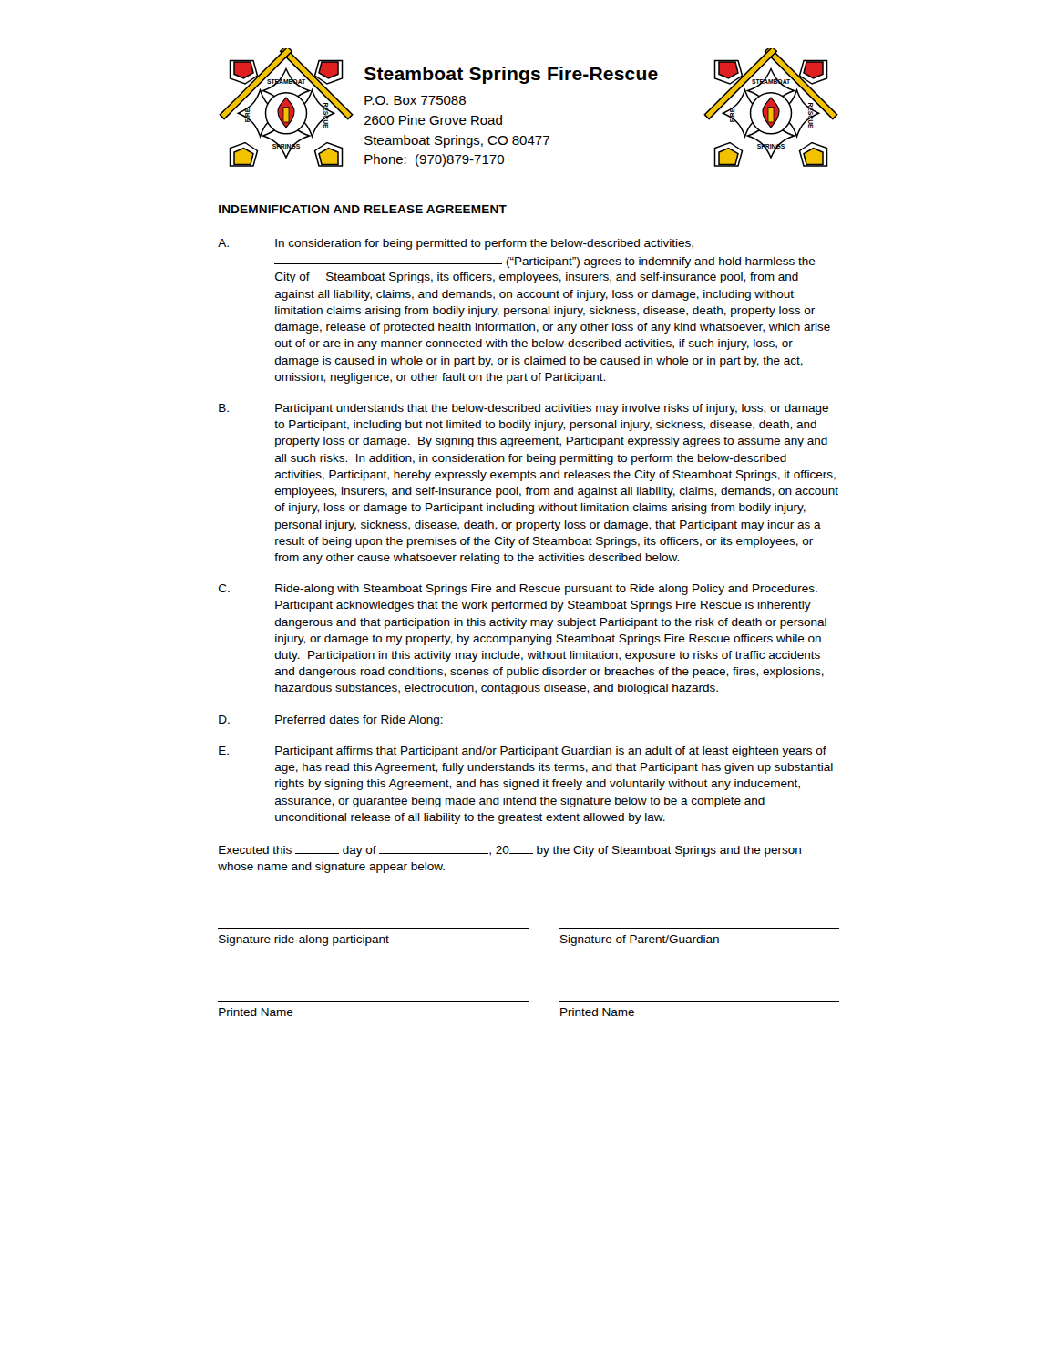STEAMBOAT FIRE RESCUE SPRINGS
Steamboat Springs Fire-Rescue
P.O. Box 775088
2600 Pine Grove Road
Steamboat Springs, CO 80477
Phone: (970)879-7170
STEAMBOAT FIRE RESCUE SPRINGS
INDEMNIFICATION AND RELEASE AGREEMENT
A.
In consideration for being permitted to perform the below-described activities,
(“Participant”) agrees to indemnify and hold harmless the City of Steamboat Springs, its officers, employees, insurers, and self-insurance pool, from and against all liability, claims, and demands, on account of injury, loss or damage, including without limitation claims arising from bodily injury, personal injury, sickness, disease, death, property loss or damage, release of protected health information, or any other loss of any kind whatsoever, which arise out of or are in any manner connected with the below-described activities, if such injury, loss, or damage is caused in whole or in part by, or is claimed to be caused in whole or in part by, the act, omission, negligence, or other fault on the part of Participant.
B.
Participant understands that the below-described activities may involve risks of injury, loss, or damage to Participant, including but not limited to bodily injury, personal injury, sickness, disease, death, and property loss or damage. By signing this agreement, Participant expressly agrees to assume any and all such risks. In addition, in consideration for being permitting to perform the below-described activities, Participant, hereby expressly exempts and releases the City of Steamboat Springs, it officers, employees, insurers, and self-insurance pool, from and against all liability, claims, demands, on account of injury, loss or damage to Participant including without limitation claims arising from bodily injury, personal injury, sickness, disease, death, or property loss or damage, that Participant may incur as a result of being upon the premises of the City of Steamboat Springs, its officers, or its employees, or from any other cause whatsoever relating to the activities described below.
C.
Ride-along with Steamboat Springs Fire and Rescue pursuant to Ride along Policy and Procedures. Participant acknowledges that the work performed by Steamboat Springs Fire Rescue is inherently dangerous and that participation in this activity may subject Participant to the risk of death or personal injury, or damage to my property, by accompanying Steamboat Springs Fire Rescue officers while on duty. Participation in this activity may include, without limitation, exposure to risks of traffic accidents and dangerous road conditions, scenes of public disorder or breaches of the peace, fires, explosions, hazardous substances, electrocution, contagious disease, and biological hazards.
D.
Preferred dates for Ride Along:
E.
Participant affirms that Participant and/or Participant Guardian is an adult of at least eighteen years of age, has read this Agreement, fully understands its terms, and that Participant has given up substantial rights by signing this Agreement, and has signed it freely and voluntarily without any inducement, assurance, or guarantee being made and intend the signature below to be a complete and unconditional release of all liability to the greatest extent allowed by law.
Executed this day of , 20 by the City of Steamboat Springs and the person whose name and signature appear below.
| Signature ride-along participant | Signature of Parent/Guardian |
| Printed Name | Printed Name |